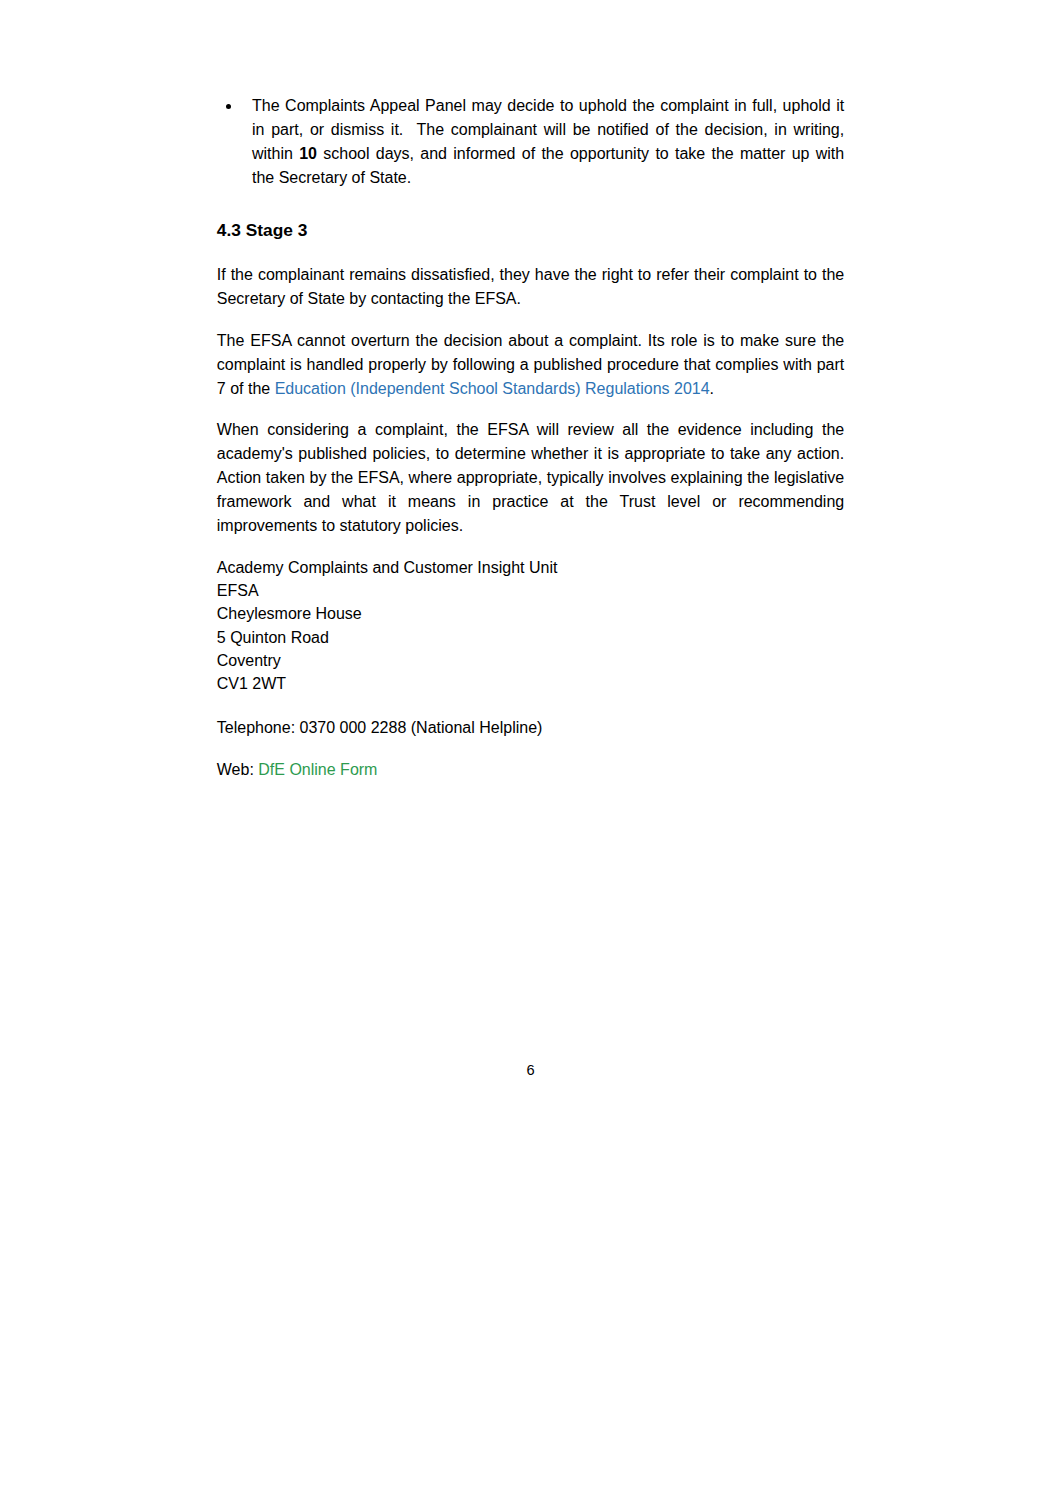The Complaints Appeal Panel may decide to uphold the complaint in full, uphold it in part, or dismiss it. The complainant will be notified of the decision, in writing, within 10 school days, and informed of the opportunity to take the matter up with the Secretary of State.
4.3 Stage 3
If the complainant remains dissatisfied, they have the right to refer their complaint to the Secretary of State by contacting the EFSA.
The EFSA cannot overturn the decision about a complaint. Its role is to make sure the complaint is handled properly by following a published procedure that complies with part 7 of the Education (Independent School Standards) Regulations 2014.
When considering a complaint, the EFSA will review all the evidence including the academy's published policies, to determine whether it is appropriate to take any action. Action taken by the EFSA, where appropriate, typically involves explaining the legislative framework and what it means in practice at the Trust level or recommending improvements to statutory policies.
Academy Complaints and Customer Insight Unit
EFSA
Cheylesmore House
5 Quinton Road
Coventry
CV1 2WT
Telephone: 0370 000 2288 (National Helpline)
Web: DfE Online Form
6